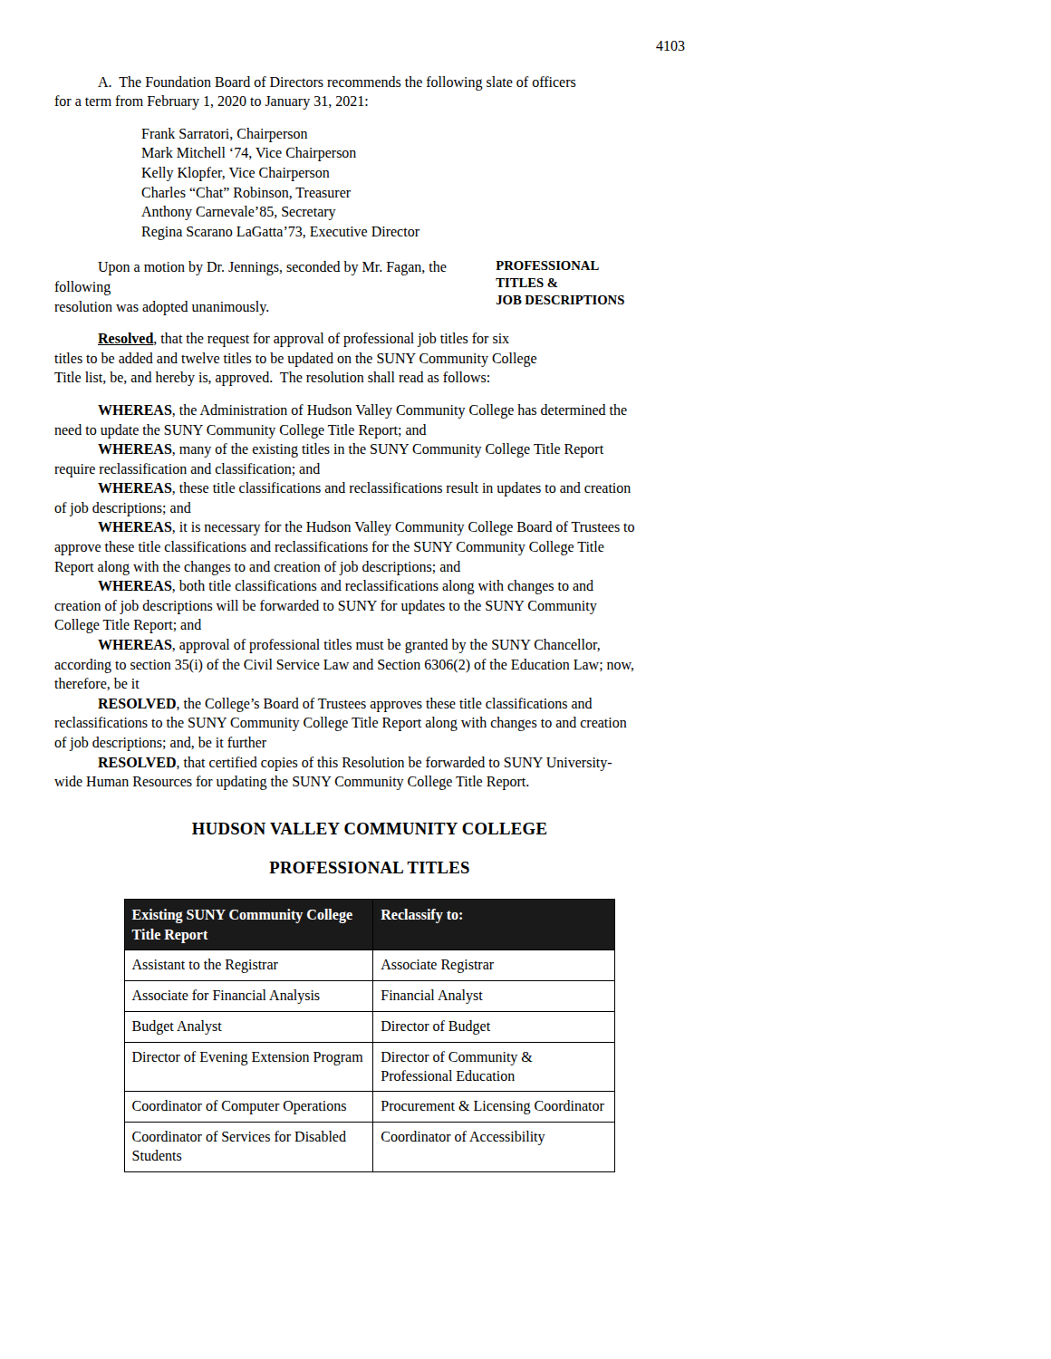4103
A. The Foundation Board of Directors recommends the following slate of officers
for a term from February 1, 2020 to January 31, 2021:
Frank Sarratori, Chairperson
Mark Mitchell ‘74, Vice Chairperson
Kelly Klopfer, Vice Chairperson
Charles “Chat” Robinson, Treasurer
Anthony Carnevale’85, Secretary
Regina Scarano LaGatta’73, Executive Director
PROFESSIONAL
TITLES &
JOB DESCRIPTIONS
Upon a motion by Dr. Jennings, seconded by Mr. Fagan, the following
resolution was adopted unanimously.
Resolved, that the request for approval of professional job titles for six
titles to be added and twelve titles to be updated on the SUNY Community College
Title list, be, and hereby is, approved. The resolution shall read as follows:
WHEREAS, the Administration of Hudson Valley Community College has determined the
need to update the SUNY Community College Title Report; and
WHEREAS, many of the existing titles in the SUNY Community College Title Report
require reclassification and classification; and
WHEREAS, these title classifications and reclassifications result in updates to and creation
of job descriptions; and
WHEREAS, it is necessary for the Hudson Valley Community College Board of Trustees to
approve these title classifications and reclassifications for the SUNY Community College Title
Report along with the changes to and creation of job descriptions; and
WHEREAS, both title classifications and reclassifications along with changes to and
creation of job descriptions will be forwarded to SUNY for updates to the SUNY Community
College Title Report; and
WHEREAS, approval of professional titles must be granted by the SUNY Chancellor,
according to section 35(i) of the Civil Service Law and Section 6306(2) of the Education Law; now,
therefore, be it
RESOLVED, the College’s Board of Trustees approves these title classifications and
reclassifications to the SUNY Community College Title Report along with changes to and creation
of job descriptions; and, be it further
RESOLVED, that certified copies of this Resolution be forwarded to SUNY University-
wide Human Resources for updating the SUNY Community College Title Report.
HUDSON VALLEY COMMUNITY COLLEGE
PROFESSIONAL TITLES
| Existing SUNY Community College Title Report | Reclassify to: |
| --- | --- |
| Assistant to the Registrar | Associate Registrar |
| Associate for Financial Analysis | Financial Analyst |
| Budget Analyst | Director of Budget |
| Director of Evening Extension Program | Director of Community & Professional Education |
| Coordinator of Computer Operations | Procurement & Licensing Coordinator |
| Coordinator of Services for Disabled Students | Coordinator of Accessibility |